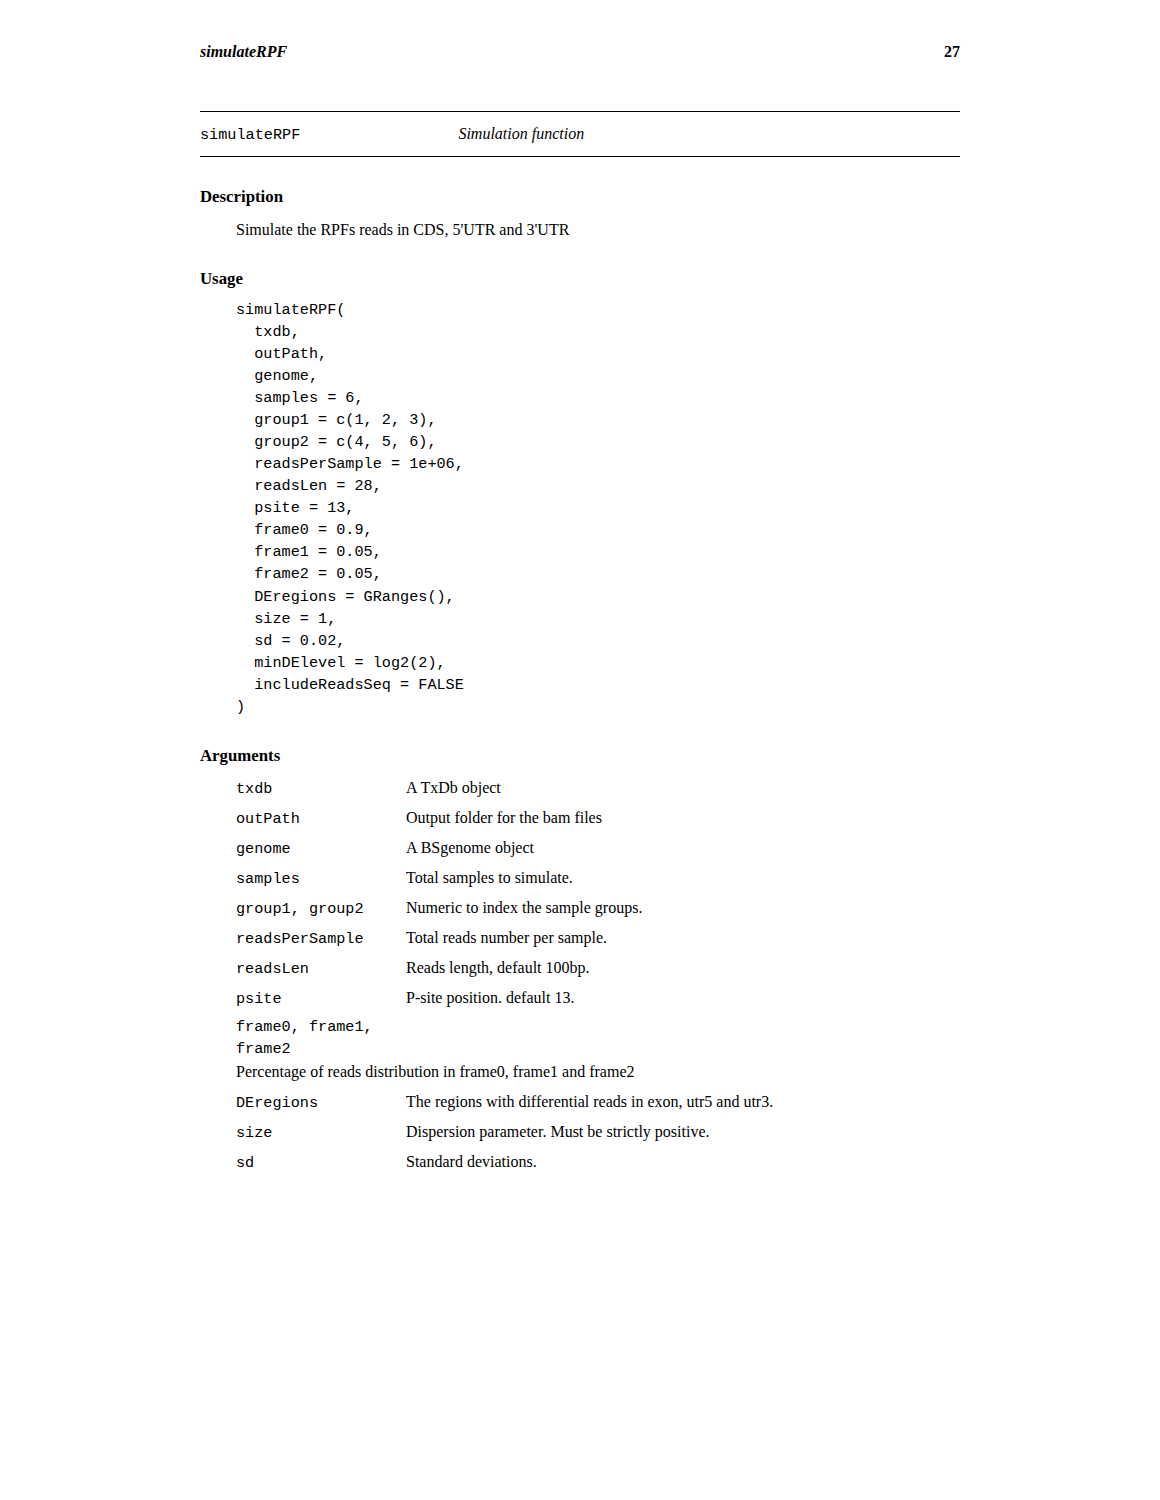simulateRPF 27
simulateRPF Simulation function
Description
Simulate the RPFs reads in CDS, 5'UTR and 3'UTR
Usage
simulateRPF(
  txdb,
  outPath,
  genome,
  samples = 6,
  group1 = c(1, 2, 3),
  group2 = c(4, 5, 6),
  readsPerSample = 1e+06,
  readsLen = 28,
  psite = 13,
  frame0 = 0.9,
  frame1 = 0.05,
  frame2 = 0.05,
  DEregions = GRanges(),
  size = 1,
  sd = 0.02,
  minDElevel = log2(2),
  includeReadsSeq = FALSE
)
Arguments
txdb
A TxDb object
outPath
Output folder for the bam files
genome
A BSgenome object
samples
Total samples to simulate.
group1, group2
Numeric to index the sample groups.
readsPerSample
Total reads number per sample.
readsLen
Reads length, default 100bp.
psite
P-site position. default 13.
frame0, frame1, frame2
Percentage of reads distribution in frame0, frame1 and frame2
DEregions
The regions with differential reads in exon, utr5 and utr3.
size
Dispersion parameter. Must be strictly positive.
sd
Standard deviations.